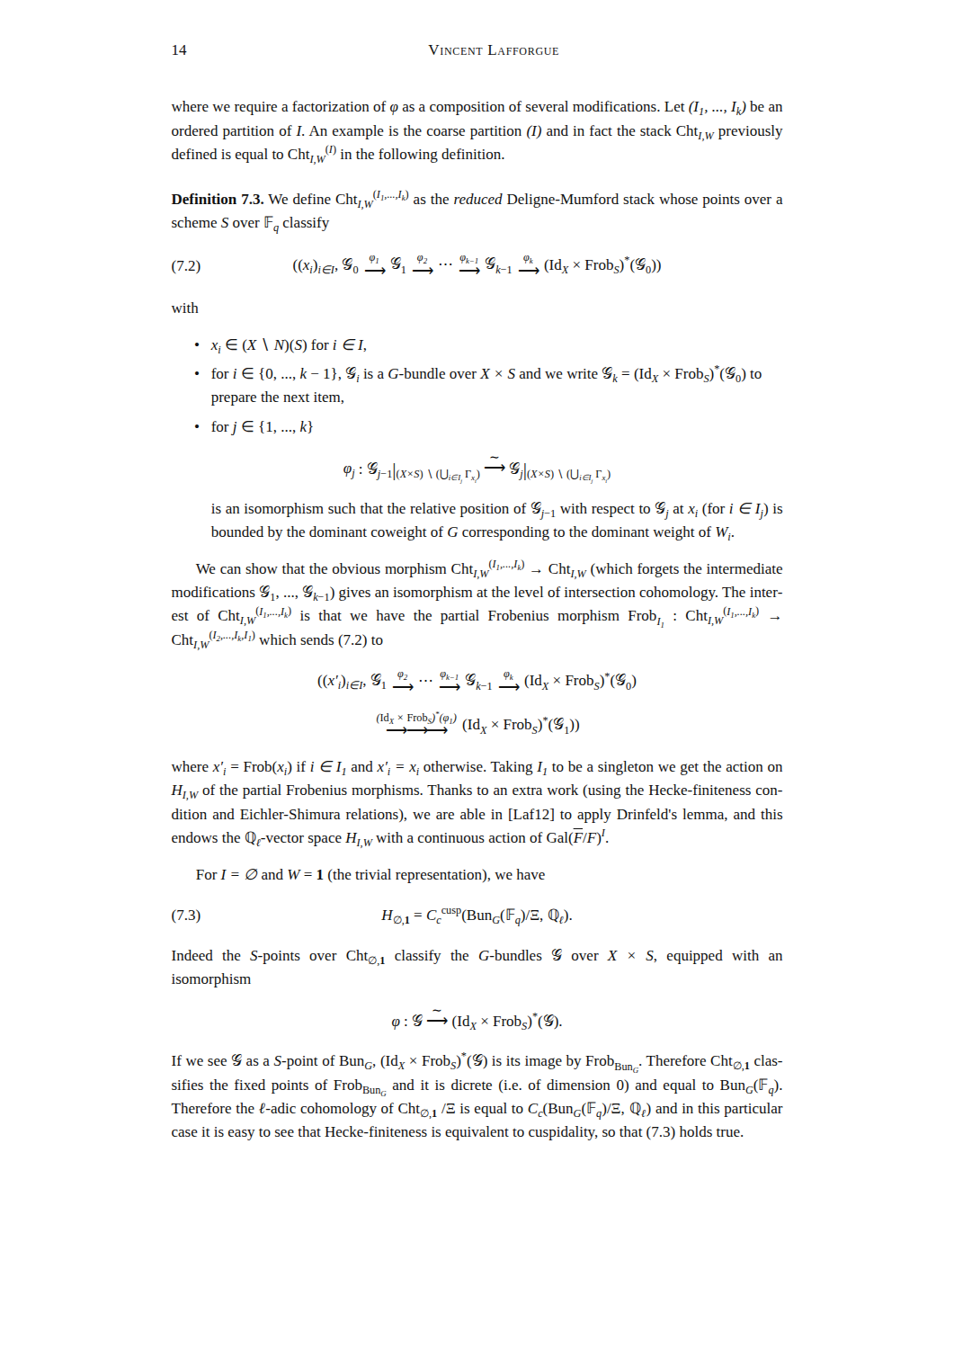14 Vincent Lafforgue
where we require a factorization of φ as a composition of several modifications. Let (I1, ..., Ik) be an ordered partition of I. An example is the coarse partition (I) and in fact the stack ChtI,W previously defined is equal to ChtI,W(I) in the following definition.
Definition 7.3. We define ChtI,W(I1,...,Ik) as the reduced Deligne-Mumford stack whose points over a scheme S over 𝔽q classify
(7.2) ((xi)i∈I, 𝒢0 φ1⟶ 𝒢1 φ2⟶ ⋯ φk−1⟶ 𝒢k−1 φk⟶ (IdX × FrobS)*(𝒢0))
with
xi ∈ (X ∖ N)(S) for i ∈ I,
for i ∈ {0, ..., k − 1}, 𝒢i is a G-bundle over X × S and we write 𝒢k = (IdX × FrobS)*(𝒢0) to prepare the next item,
for j ∈ {1, ..., k}
φj : 𝒢j−1|(X×S) ∖ (⋃i∈Ij Γxi) ∼⟶ 𝒢j|(X×S) ∖ (⋃i∈Ij Γxi)
is an isomorphism such that the relative position of 𝒢j−1 with respect to 𝒢j at xi (for i ∈ Ij) is bounded by the dominant coweight of G corresponding to the dominant weight of Wi.
We can show that the obvious morphism ChtI,W(I1,...,Ik) → ChtI,W (which forgets the intermediate modifications 𝒢1, ..., 𝒢k−1) gives an isomorphism at the level of intersection cohomology. The interest of ChtI,W(I1,...,Ik) is that we have the partial Frobenius morphism FrobI1 : ChtI,W(I1,...,Ik) → ChtI,W(I2,...,Ik,I1) which sends (7.2) to
((x′i)i∈I, 𝒢1 φ2⟶ ⋯ φk−1⟶ 𝒢k−1 φk⟶ (IdX × FrobS)*(𝒢0)
(IdX × FrobS)*(φ1)⟶⟶⟶ (IdX × FrobS)*(𝒢1))
where x′i = Frob(xi) if i ∈ I1 and x′i = xi otherwise. Taking I1 to be a singleton we get the action on HI,W of the partial Frobenius morphisms. Thanks to an extra work (using the Hecke-finiteness condition and Eichler-Shimura relations), we are able in [Laf12] to apply Drinfeld's lemma, and this endows the ℚℓ-vector space HI,W with a continuous action of Gal(F/F)I.
For I = ∅ and W = 1 (the trivial representation), we have
(7.3) H∅,1 = Cccusp(BunG(𝔽q)/Ξ, ℚℓ).
Indeed the S-points over Cht∅,1 classify the G-bundles 𝒢 over X × S, equipped with an isomorphism
φ : 𝒢 ∼⟶ (IdX × FrobS)*(𝒢).
If we see 𝒢 as a S-point of BunG, (IdX × FrobS)*(𝒢) is its image by FrobBunG. Therefore Cht∅,1 classifies the fixed points of FrobBunG and it is dicrete (i.e. of dimension 0) and equal to BunG(𝔽q). Therefore the ℓ-adic cohomology of Cht∅,1 /Ξ is equal to Cc(BunG(𝔽q)/Ξ, ℚℓ) and in this particular case it is easy to see that Hecke-finiteness is equivalent to cuspidality, so that (7.3) holds true.